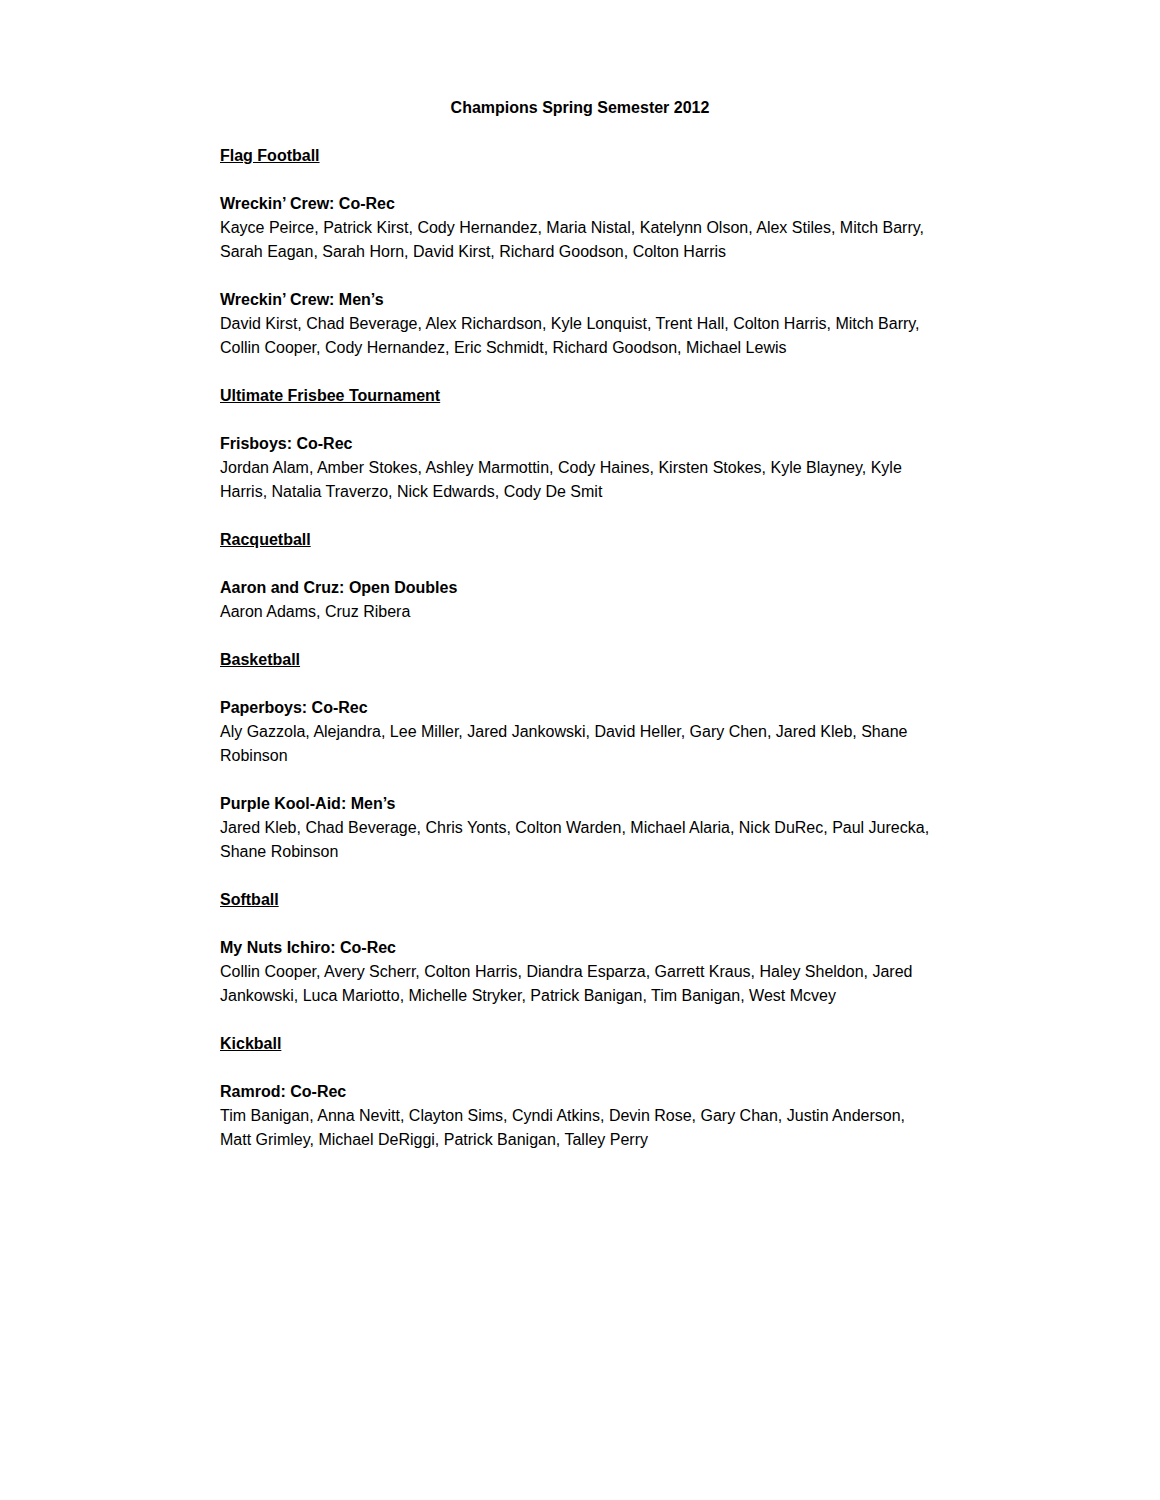Champions Spring Semester 2012
Flag Football
Wreckin’ Crew: Co-Rec
Kayce Peirce, Patrick Kirst, Cody Hernandez, Maria Nistal, Katelynn Olson, Alex Stiles, Mitch Barry, Sarah Eagan, Sarah Horn, David Kirst, Richard Goodson, Colton Harris
Wreckin’ Crew: Men’s
David Kirst, Chad Beverage, Alex Richardson, Kyle Lonquist, Trent Hall, Colton Harris, Mitch Barry, Collin Cooper, Cody Hernandez, Eric Schmidt, Richard Goodson, Michael Lewis
Ultimate Frisbee Tournament
Frisboys: Co-Rec
Jordan Alam, Amber Stokes, Ashley Marmottin, Cody Haines, Kirsten Stokes, Kyle Blayney, Kyle Harris, Natalia Traverzo, Nick Edwards, Cody De Smit
Racquetball
Aaron and Cruz: Open Doubles
Aaron Adams, Cruz Ribera
Basketball
Paperboys: Co-Rec
Aly Gazzola, Alejandra, Lee Miller, Jared Jankowski, David Heller, Gary Chen, Jared Kleb, Shane Robinson
Purple Kool-Aid: Men’s
Jared Kleb, Chad Beverage, Chris Yonts, Colton Warden, Michael Alaria, Nick DuRec, Paul Jurecka, Shane Robinson
Softball
My Nuts Ichiro: Co-Rec
Collin Cooper, Avery Scherr, Colton Harris, Diandra Esparza, Garrett Kraus, Haley Sheldon, Jared Jankowski, Luca Mariotto, Michelle Stryker, Patrick Banigan, Tim Banigan, West Mcvey
Kickball
Ramrod: Co-Rec
Tim Banigan, Anna Nevitt, Clayton Sims, Cyndi Atkins, Devin Rose, Gary Chan, Justin Anderson, Matt Grimley, Michael DeRiggi, Patrick Banigan, Talley Perry